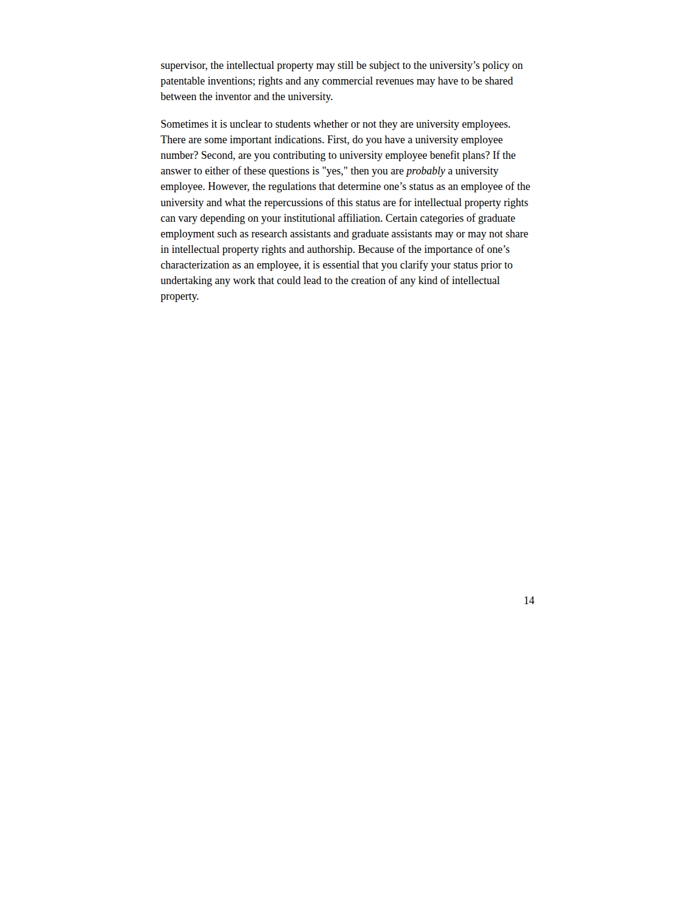supervisor, the intellectual property may still be subject to the university’s policy on patentable inventions; rights and any commercial revenues may have to be shared between the inventor and the university.
Sometimes it is unclear to students whether or not they are university employees. There are some important indications. First, do you have a university employee number? Second, are you contributing to university employee benefit plans? If the answer to either of these questions is "yes," then you are probably a university employee. However, the regulations that determine one’s status as an employee of the university and what the repercussions of this status are for intellectual property rights can vary depending on your institutional affiliation. Certain categories of graduate employment such as research assistants and graduate assistants may or may not share in intellectual property rights and authorship. Because of the importance of one’s characterization as an employee, it is essential that you clarify your status prior to undertaking any work that could lead to the creation of any kind of intellectual property.
14